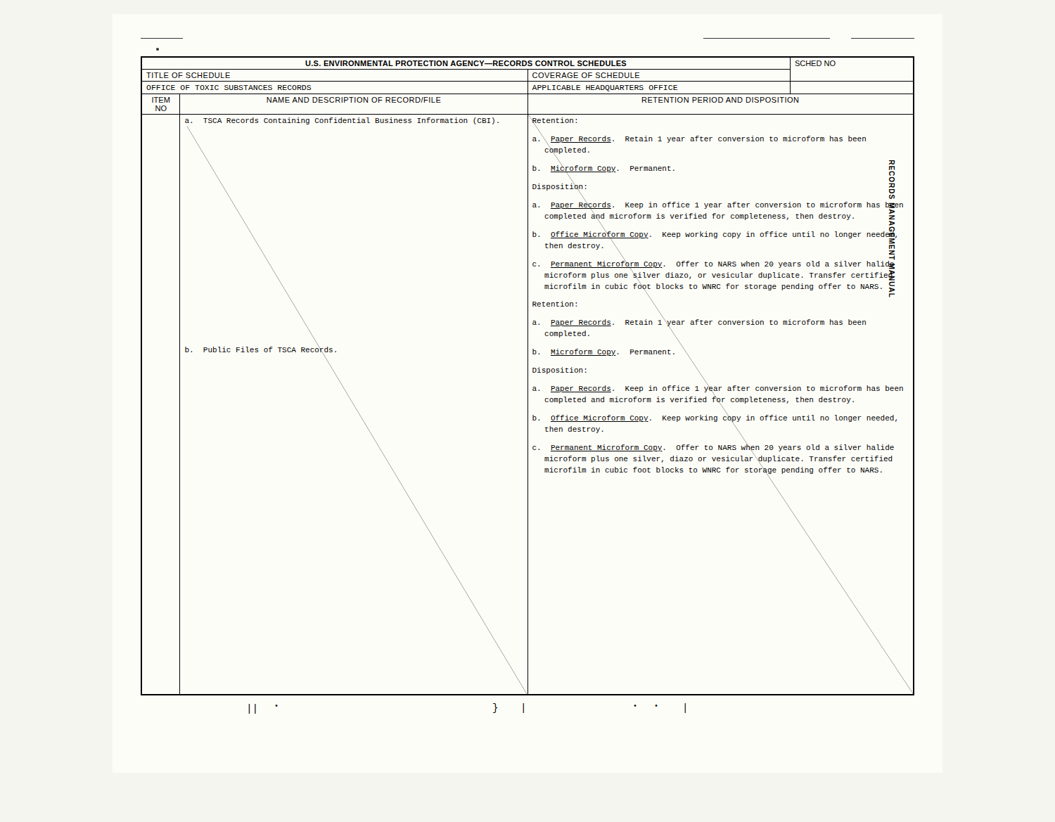| U.S. ENVIRONMENTAL PROTECTION AGENCY—RECORDS CONTROL SCHEDULES | SCHED NO |
| TITLE OF SCHEDULE | COVERAGE OF SCHEDULE |
| OFFICE OF TOXIC SUBSTANCES RECORDS | APPLICABLE HEADQUARTERS OFFICE | |
| ITEM NO | NAME AND DESCRIPTION OF RECORD/FILE | RETENTION PERIOD AND DISPOSITION |
| | a. TSCA Records Containing Confidential Business Information (CBI). b. Public Files of TSCA Records. | Retention: a. Paper Records . Retain 1 year after conversion to microform has been completed. b. Microform Copy . Permanent. Disposition: a. Paper Records . Keep in office 1 year after conversion to microform has been completed and microform is verified for completeness, then destroy. b. Office Microform Copy . Keep working copy in office until no longer needed, then destroy. c. Permanent Microform Copy . Offer to NARS when 20 years old a silver halide microform plus one silver diazo, or vesicular duplicate. Transfer certified microfilm in cubic foot blocks to WNRC for storage pending offer to NARS. Retention: a. Paper Records . Retain 1 year after conversion to microform has been completed. b. Microform Copy . Permanent. Disposition: a. Paper Records . Keep in office 1 year after conversion to microform has been completed and microform is verified for completeness, then destroy. b. Office Microform Copy . Keep working copy in office until no longer needed, then destroy. c. Permanent Microform Copy . Offer to NARS when 20 years old a silver halide microform plus one silver, diazo or vesicular duplicate. Transfer certified microfilm in cubic foot blocks to WNRC for storage pending offer to NARS. |
RECORDS MANAGEMENT MANUAL
∣∣ • } | • • |